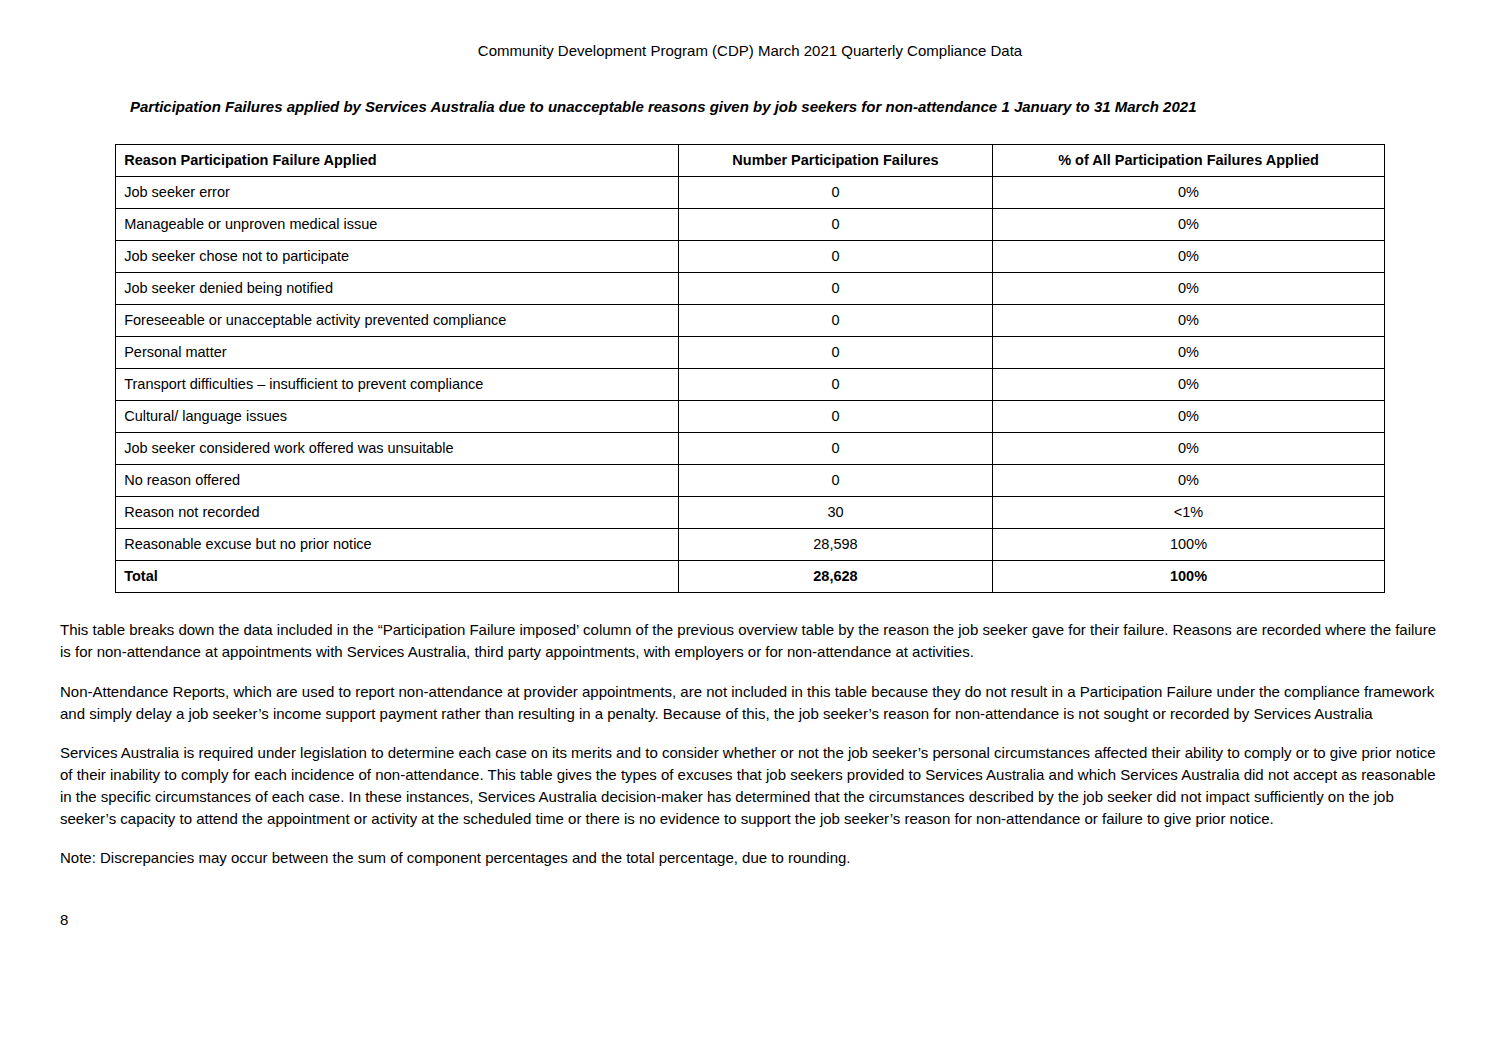Community Development Program (CDP) March 2021 Quarterly Compliance Data
6b. Participation Failures applied by Services Australia due to unacceptable reasons given by job seekers for non-attendance 1 January to 31 March 2021
| Reason Participation Failure Applied | Number Participation Failures | % of All Participation Failures Applied |
| --- | --- | --- |
| Job seeker error | 0 | 0% |
| Manageable or unproven medical issue | 0 | 0% |
| Job seeker chose not to participate | 0 | 0% |
| Job seeker denied being notified | 0 | 0% |
| Foreseeable or unacceptable activity prevented compliance | 0 | 0% |
| Personal matter | 0 | 0% |
| Transport difficulties – insufficient to prevent compliance | 0 | 0% |
| Cultural/ language issues | 0 | 0% |
| Job seeker considered work offered was unsuitable | 0 | 0% |
| No reason offered | 0 | 0% |
| Reason not recorded | 30 | <1% |
| Reasonable excuse but no prior notice | 28,598 | 100% |
| Total | 28,628 | 100% |
This table breaks down the data included in the “Participation Failure imposed’ column of the previous overview table by the reason the job seeker gave for their failure. Reasons are recorded where the failure is for non-attendance at appointments with Services Australia, third party appointments, with employers or for non-attendance at activities.
Non-Attendance Reports, which are used to report non-attendance at provider appointments, are not included in this table because they do not result in a Participation Failure under the compliance framework and simply delay a job seeker’s income support payment rather than resulting in a penalty. Because of this, the job seeker’s reason for non-attendance is not sought or recorded by Services Australia
Services Australia is required under legislation to determine each case on its merits and to consider whether or not the job seeker’s personal circumstances affected their ability to comply or to give prior notice of their inability to comply for each incidence of non-attendance. This table gives the types of excuses that job seekers provided to Services Australia and which Services Australia did not accept as reasonable in the specific circumstances of each case. In these instances, Services Australia decision-maker has determined that the circumstances described by the job seeker did not impact sufficiently on the job seeker’s capacity to attend the appointment or activity at the scheduled time or there is no evidence to support the job seeker’s reason for non-attendance or failure to give prior notice.
Note: Discrepancies may occur between the sum of component percentages and the total percentage, due to rounding.
8